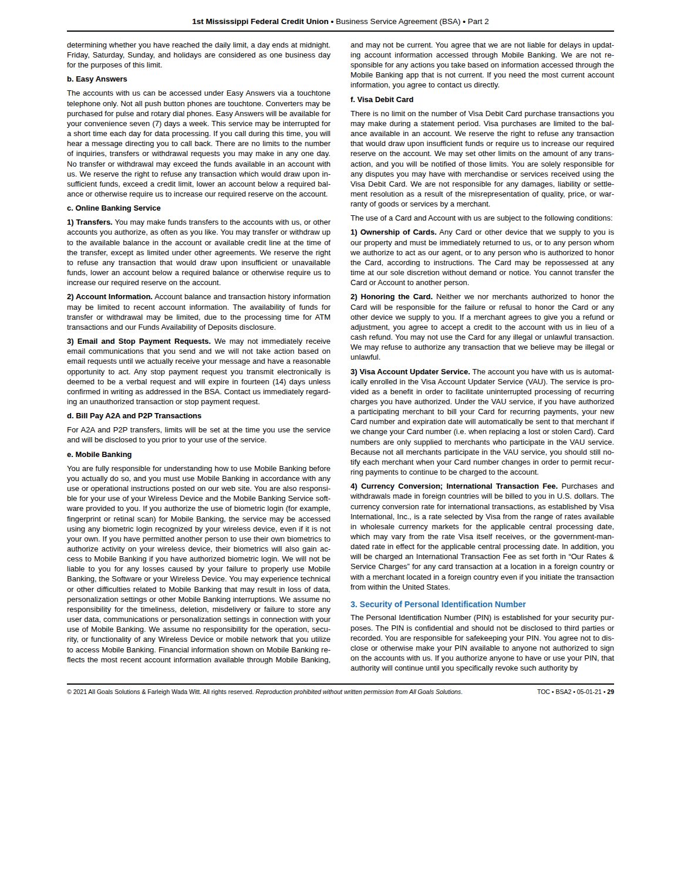1st Mississippi Federal Credit Union • Business Service Agreement (BSA) • Part 2
determining whether you have reached the daily limit, a day ends at midnight. Friday, Saturday, Sunday, and holidays are considered as one business day for the purposes of this limit.
b. Easy Answers
The accounts with us can be accessed under Easy Answers via a touchtone telephone only. Not all push button phones are touchtone. Converters may be purchased for pulse and rotary dial phones. Easy Answers will be available for your convenience seven (7) days a week. This service may be interrupted for a short time each day for data processing. If you call during this time, you will hear a message directing you to call back. There are no limits to the number of inquiries, transfers or withdrawal requests you may make in any one day. No transfer or withdrawal may exceed the funds available in an account with us. We reserve the right to refuse any transaction which would draw upon insufficient funds, exceed a credit limit, lower an account below a required balance or otherwise require us to increase our required reserve on the account.
c. Online Banking Service
1) Transfers. You may make funds transfers to the accounts with us, or other accounts you authorize, as often as you like. You may transfer or withdraw up to the available balance in the account or available credit line at the time of the transfer, except as limited under other agreements. We reserve the right to refuse any transaction that would draw upon insufficient or unavailable funds, lower an account below a required balance or otherwise require us to increase our required reserve on the account.
2) Account Information. Account balance and transaction history information may be limited to recent account information. The availability of funds for transfer or withdrawal may be limited, due to the processing time for ATM transactions and our Funds Availability of Deposits disclosure.
3) Email and Stop Payment Requests. We may not immediately receive email communications that you send and we will not take action based on email requests until we actually receive your message and have a reasonable opportunity to act. Any stop payment request you transmit electronically is deemed to be a verbal request and will expire in fourteen (14) days unless confirmed in writing as addressed in the BSA. Contact us immediately regarding an unauthorized transaction or stop payment request.
d. Bill Pay A2A and P2P Transactions
For A2A and P2P transfers, limits will be set at the time you use the service and will be disclosed to you prior to your use of the service.
e. Mobile Banking
You are fully responsible for understanding how to use Mobile Banking before you actually do so, and you must use Mobile Banking in accordance with any use or operational instructions posted on our web site. You are also responsible for your use of your Wireless Device and the Mobile Banking Service software provided to you. If you authorize the use of biometric login (for example, fingerprint or retinal scan) for Mobile Banking, the service may be accessed using any biometric login recognized by your wireless device, even if it is not your own. If you have permitted another person to use their own biometrics to authorize activity on your wireless device, their biometrics will also gain access to Mobile Banking if you have authorized biometric login. We will not be liable to you for any losses caused by your failure to properly use Mobile Banking, the Software or your Wireless Device. You may experience technical or other difficulties related to Mobile Banking that may result in loss of data, personalization settings or other Mobile Banking interruptions. We assume no responsibility for the timeliness, deletion, misdelivery or failure to store any user data, communications or personalization settings in connection with your use of Mobile Banking. We assume no responsibility for the operation, security, or functionality of any Wireless Device or mobile network that you utilize to access Mobile Banking. Financial information shown on Mobile Banking reflects the most recent account information available through Mobile Banking, and may not be current. You agree that we are not liable for delays in updating account information accessed through Mobile Banking. We are not responsible for any actions you take based on information accessed through the Mobile Banking app that is not current. If you need the most current account information, you agree to contact us directly.
f. Visa Debit Card
There is no limit on the number of Visa Debit Card purchase transactions you may make during a statement period. Visa purchases are limited to the balance available in an account. We reserve the right to refuse any transaction that would draw upon insufficient funds or require us to increase our required reserve on the account. We may set other limits on the amount of any transaction, and you will be notified of those limits. You are solely responsible for any disputes you may have with merchandise or services received using the Visa Debit Card. We are not responsible for any damages, liability or settlement resolution as a result of the misrepresentation of quality, price, or warranty of goods or services by a merchant.
The use of a Card and Account with us are subject to the following conditions:
1) Ownership of Cards. Any Card or other device that we supply to you is our property and must be immediately returned to us, or to any person whom we authorize to act as our agent, or to any person who is authorized to honor the Card, according to instructions. The Card may be repossessed at any time at our sole discretion without demand or notice. You cannot transfer the Card or Account to another person.
2) Honoring the Card. Neither we nor merchants authorized to honor the Card will be responsible for the failure or refusal to honor the Card or any other device we supply to you. If a merchant agrees to give you a refund or adjustment, you agree to accept a credit to the account with us in lieu of a cash refund. You may not use the Card for any illegal or unlawful transaction. We may refuse to authorize any transaction that we believe may be illegal or unlawful.
3) Visa Account Updater Service. The account you have with us is automatically enrolled in the Visa Account Updater Service (VAU). The service is provided as a benefit in order to facilitate uninterrupted processing of recurring charges you have authorized. Under the VAU service, if you have authorized a participating merchant to bill your Card for recurring payments, your new Card number and expiration date will automatically be sent to that merchant if we change your Card number (i.e. when replacing a lost or stolen Card). Card numbers are only supplied to merchants who participate in the VAU service. Because not all merchants participate in the VAU service, you should still notify each merchant when your Card number changes in order to permit recurring payments to continue to be charged to the account.
4) Currency Conversion; International Transaction Fee. Purchases and withdrawals made in foreign countries will be billed to you in U.S. dollars. The currency conversion rate for international transactions, as established by Visa International, Inc., is a rate selected by Visa from the range of rates available in wholesale currency markets for the applicable central processing date, which may vary from the rate Visa itself receives, or the government-mandated rate in effect for the applicable central processing date. In addition, you will be charged an International Transaction Fee as set forth in “Our Rates & Service Charges” for any card transaction at a location in a foreign country or with a merchant located in a foreign country even if you initiate the transaction from within the United States.
3. Security of Personal Identification Number
The Personal Identification Number (PIN) is established for your security purposes. The PIN is confidential and should not be disclosed to third parties or recorded. You are responsible for safekeeping your PIN. You agree not to disclose or otherwise make your PIN available to anyone not authorized to sign on the accounts with us. If you authorize anyone to have or use your PIN, that authority will continue until you specifically revoke such authority by
© 2021 All Goals Solutions & Farleigh Wada Witt. All rights reserved. Reproduction prohibited without written permission from All Goals Solutions.
TOC • BSA2 • 05-01-21 • 29